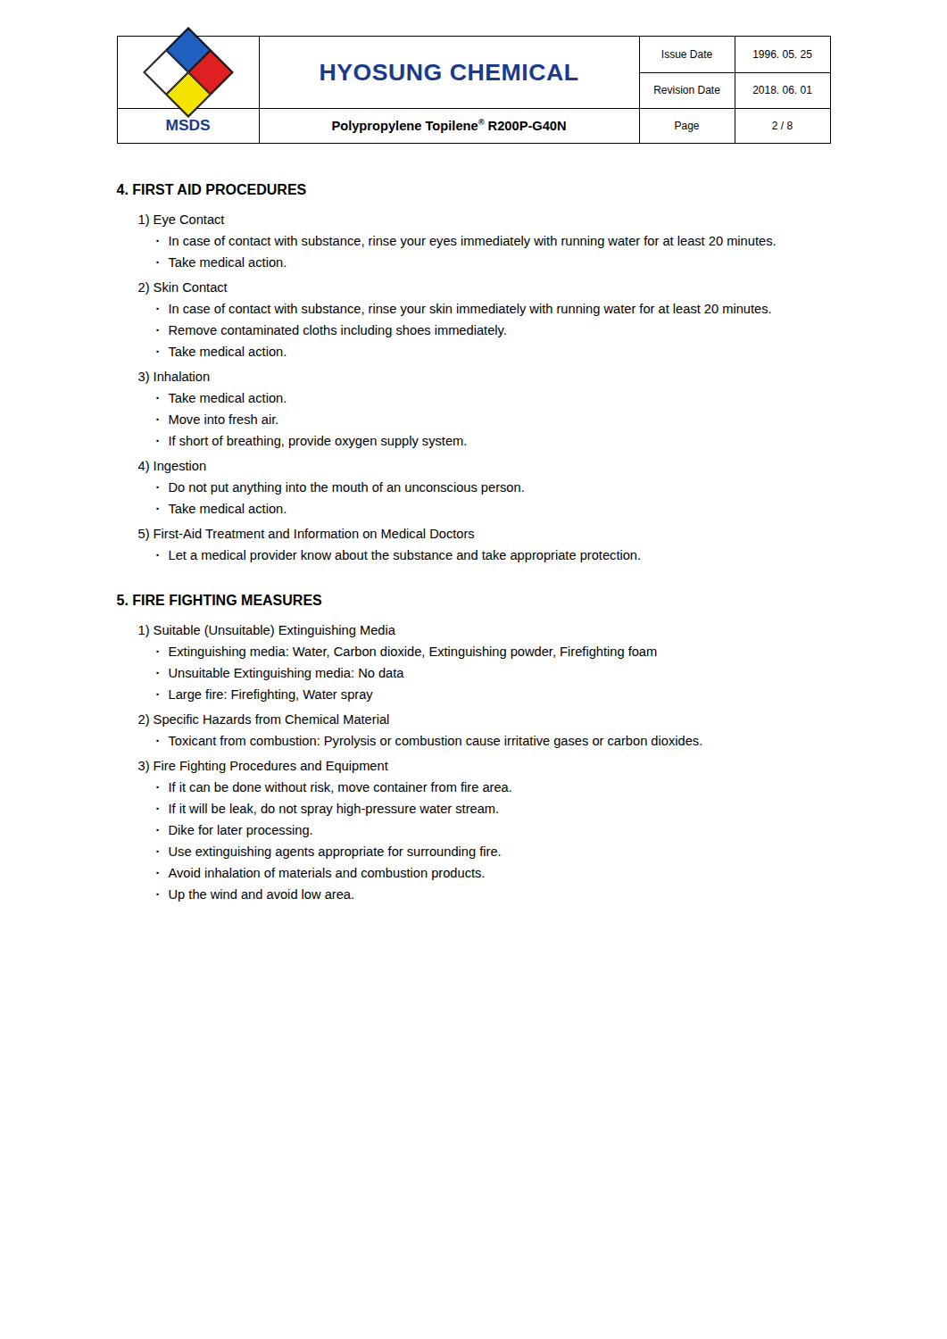| | HYOSUNG CHEMICAL | Issue Date | 1996. 05. 25 |
| Revision Date | 2018. 06. 01 |
| MSDS | Polypropylene Topilene ® R200P-G40N | Page | 2 / 8 |
4. FIRST AID PROCEDURES
1) Eye Contact
In case of contact with substance, rinse your eyes immediately with running water for at least 20 minutes.
Take medical action.
2) Skin Contact
In case of contact with substance, rinse your skin immediately with running water for at least 20 minutes.
Remove contaminated cloths including shoes immediately.
Take medical action.
3) Inhalation
Take medical action.
Move into fresh air.
If short of breathing, provide oxygen supply system.
4) Ingestion
Do not put anything into the mouth of an unconscious person.
Take medical action.
5) First-Aid Treatment and Information on Medical Doctors
Let a medical provider know about the substance and take appropriate protection.
5. FIRE FIGHTING MEASURES
1) Suitable (Unsuitable) Extinguishing Media
Extinguishing media: Water, Carbon dioxide, Extinguishing powder, Firefighting foam
Unsuitable Extinguishing media: No data
Large fire: Firefighting, Water spray
2) Specific Hazards from Chemical Material
Toxicant from combustion: Pyrolysis or combustion cause irritative gases or carbon dioxides.
3) Fire Fighting Procedures and Equipment
If it can be done without risk, move container from fire area.
If it will be leak, do not spray high-pressure water stream.
Dike for later processing.
Use extinguishing agents appropriate for surrounding fire.
Avoid inhalation of materials and combustion products.
Up the wind and avoid low area.